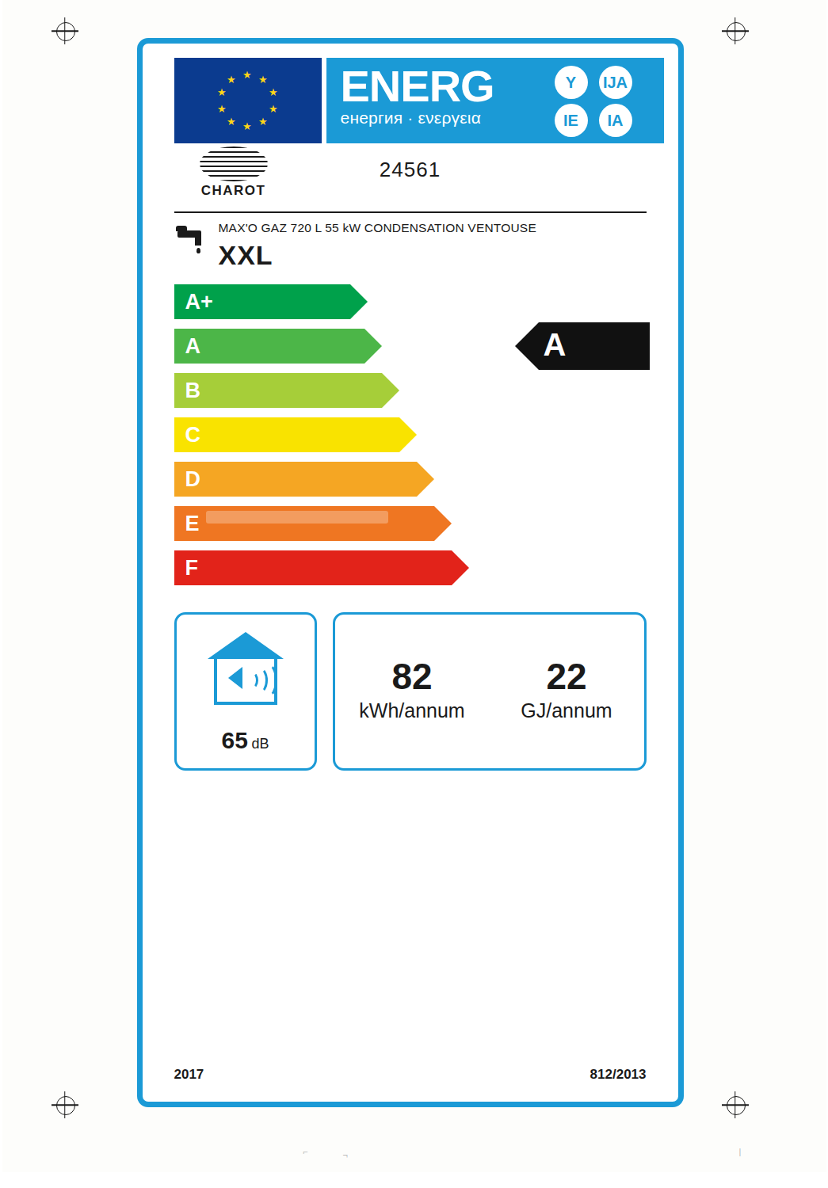★ ★ ★ ★ ★ ★ ★ ★ ★ ★
ENERG
енергия · ενεργεια
Y
IJA
IE
IA
24561
CHAROT
MAX'O GAZ 720 L 55 kW CONDENSATION VENTOUSE
XXL
A+
A
B
C
D
E
F
A
65 dB
82
kWh/annum
22
GJ/annum
2017 812/2013
⌐ ¬ |